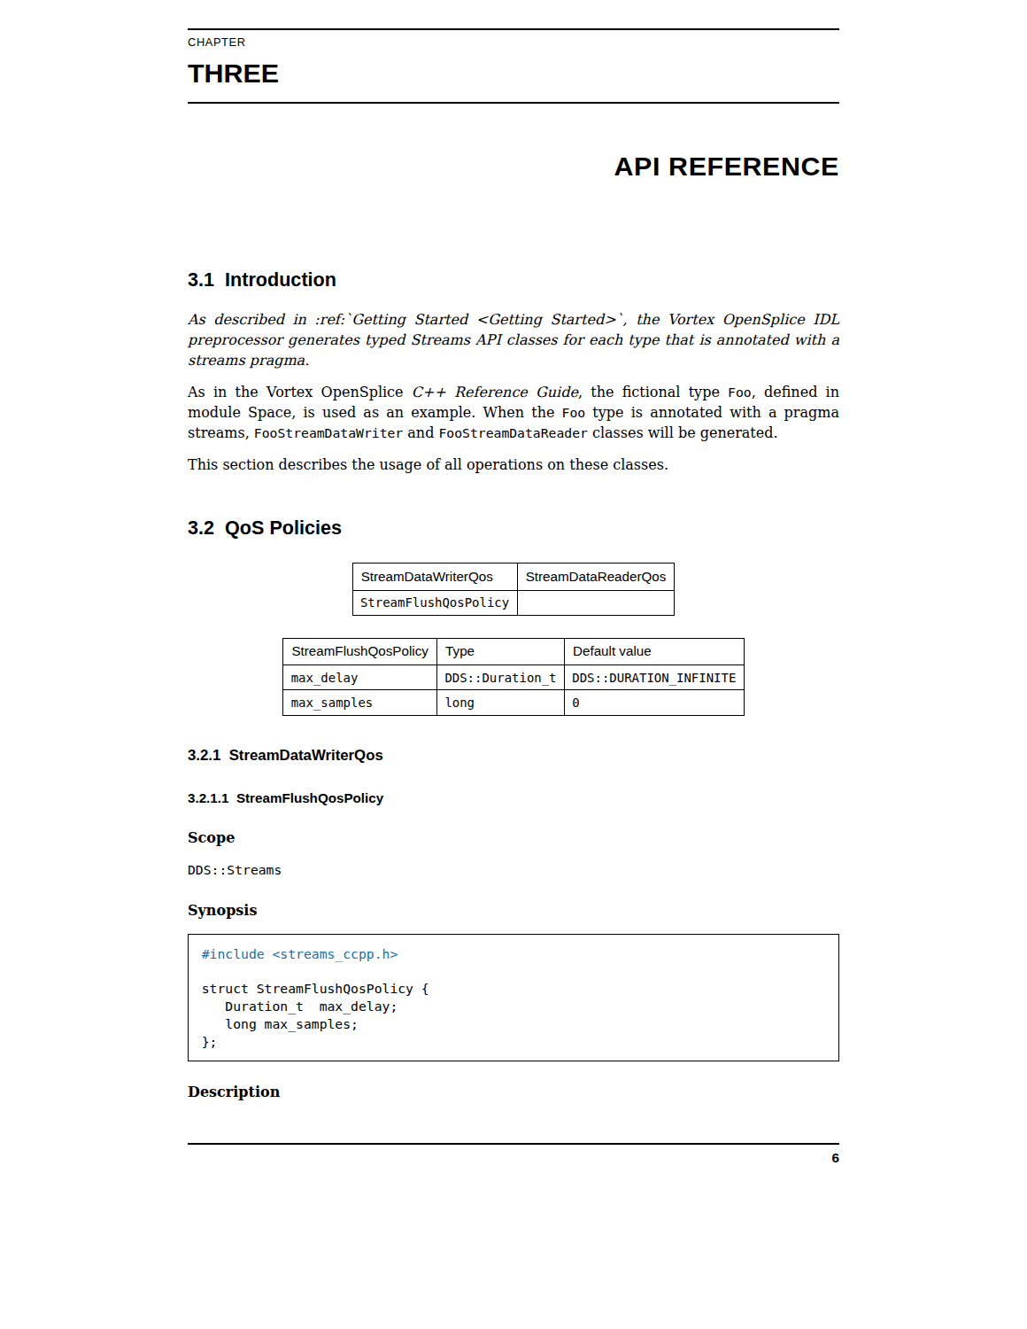CHAPTER
THREE
API REFERENCE
3.1 Introduction
As described in :ref:`Getting Started <Getting Started>`, the Vortex OpenSplice IDL preprocessor generates typed Streams API classes for each type that is annotated with a streams pragma.
As in the Vortex OpenSplice C++ Reference Guide, the fictional type Foo, defined in module Space, is used as an example. When the Foo type is annotated with a pragma streams, FooStreamDataWriter and FooStreamDataReader classes will be generated.
This section describes the usage of all operations on these classes.
3.2 QoS Policies
| StreamDataWriterQos | StreamDataReaderQos |
| StreamFlushQosPolicy | |
| StreamFlushQosPolicy | Type | Default value |
| max_delay | DDS::Duration_t | DDS::DURATION_INFINITE |
| max_samples | long | 0 |
3.2.1 StreamDataWriterQos
3.2.1.1 StreamFlushQosPolicy
Scope
DDS::Streams
Synopsis
#include <streams_ccpp.h>

struct StreamFlushQosPolicy {
   Duration_t  max_delay;
   long max_samples;
};
Description
6